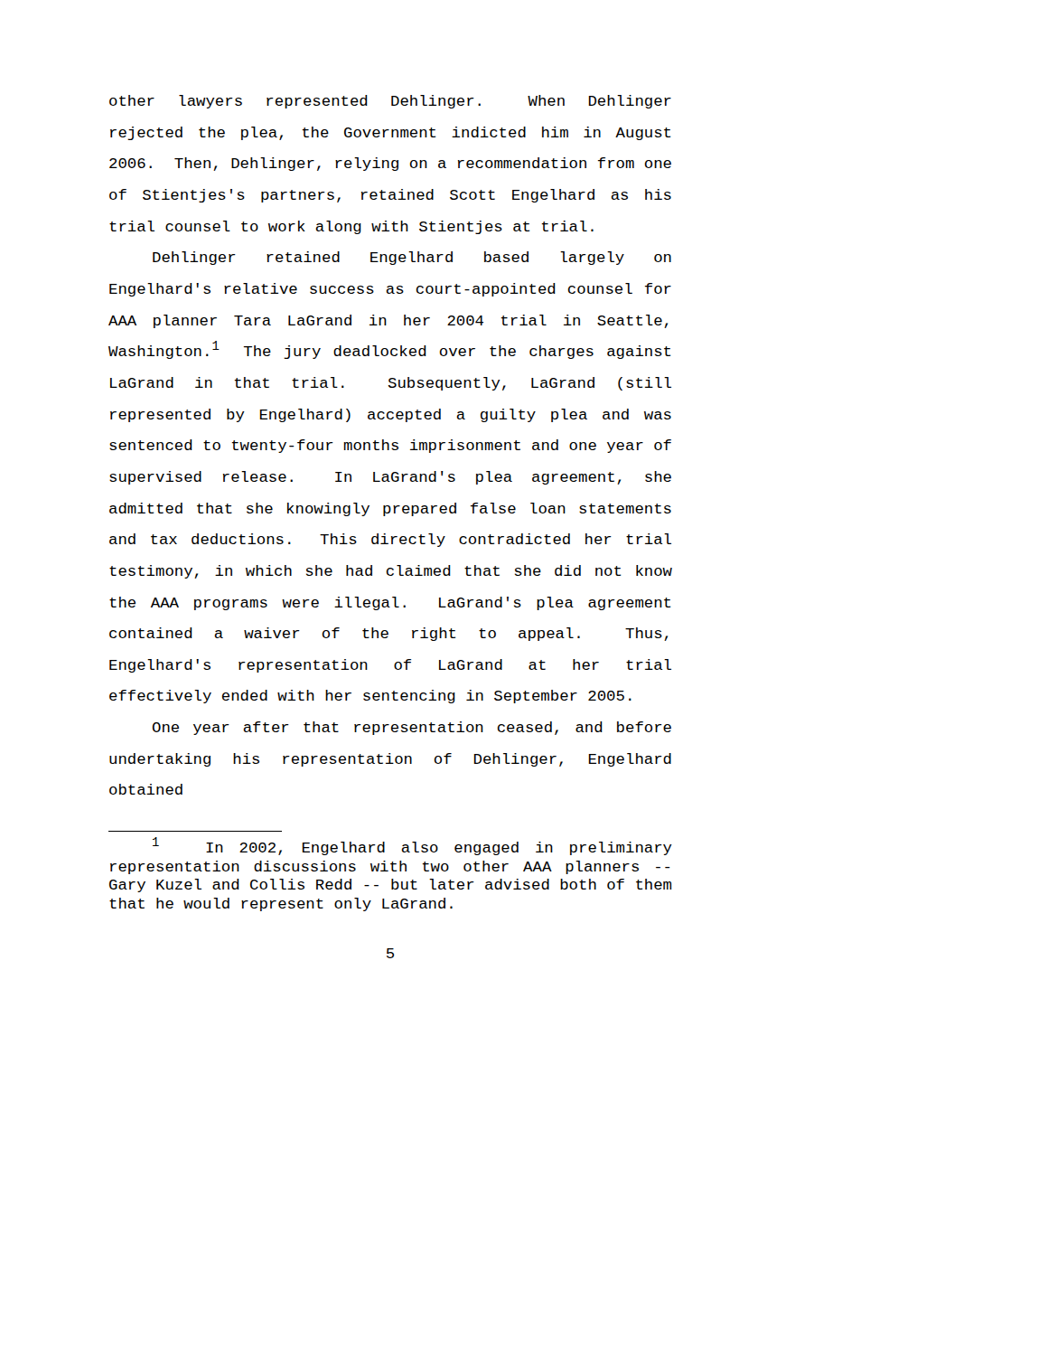other lawyers represented Dehlinger. When Dehlinger rejected the plea, the Government indicted him in August 2006. Then, Dehlinger, relying on a recommendation from one of Stientjes's partners, retained Scott Engelhard as his trial counsel to work along with Stientjes at trial.
Dehlinger retained Engelhard based largely on Engelhard's relative success as court-appointed counsel for AAA planner Tara LaGrand in her 2004 trial in Seattle, Washington.1 The jury deadlocked over the charges against LaGrand in that trial. Subsequently, LaGrand (still represented by Engelhard) accepted a guilty plea and was sentenced to twenty-four months imprisonment and one year of supervised release. In LaGrand's plea agreement, she admitted that she knowingly prepared false loan statements and tax deductions. This directly contradicted her trial testimony, in which she had claimed that she did not know the AAA programs were illegal. LaGrand's plea agreement contained a waiver of the right to appeal. Thus, Engelhard's representation of LaGrand at her trial effectively ended with her sentencing in September 2005.
One year after that representation ceased, and before undertaking his representation of Dehlinger, Engelhard obtained
1 In 2002, Engelhard also engaged in preliminary representation discussions with two other AAA planners -- Gary Kuzel and Collis Redd -- but later advised both of them that he would represent only LaGrand.
5